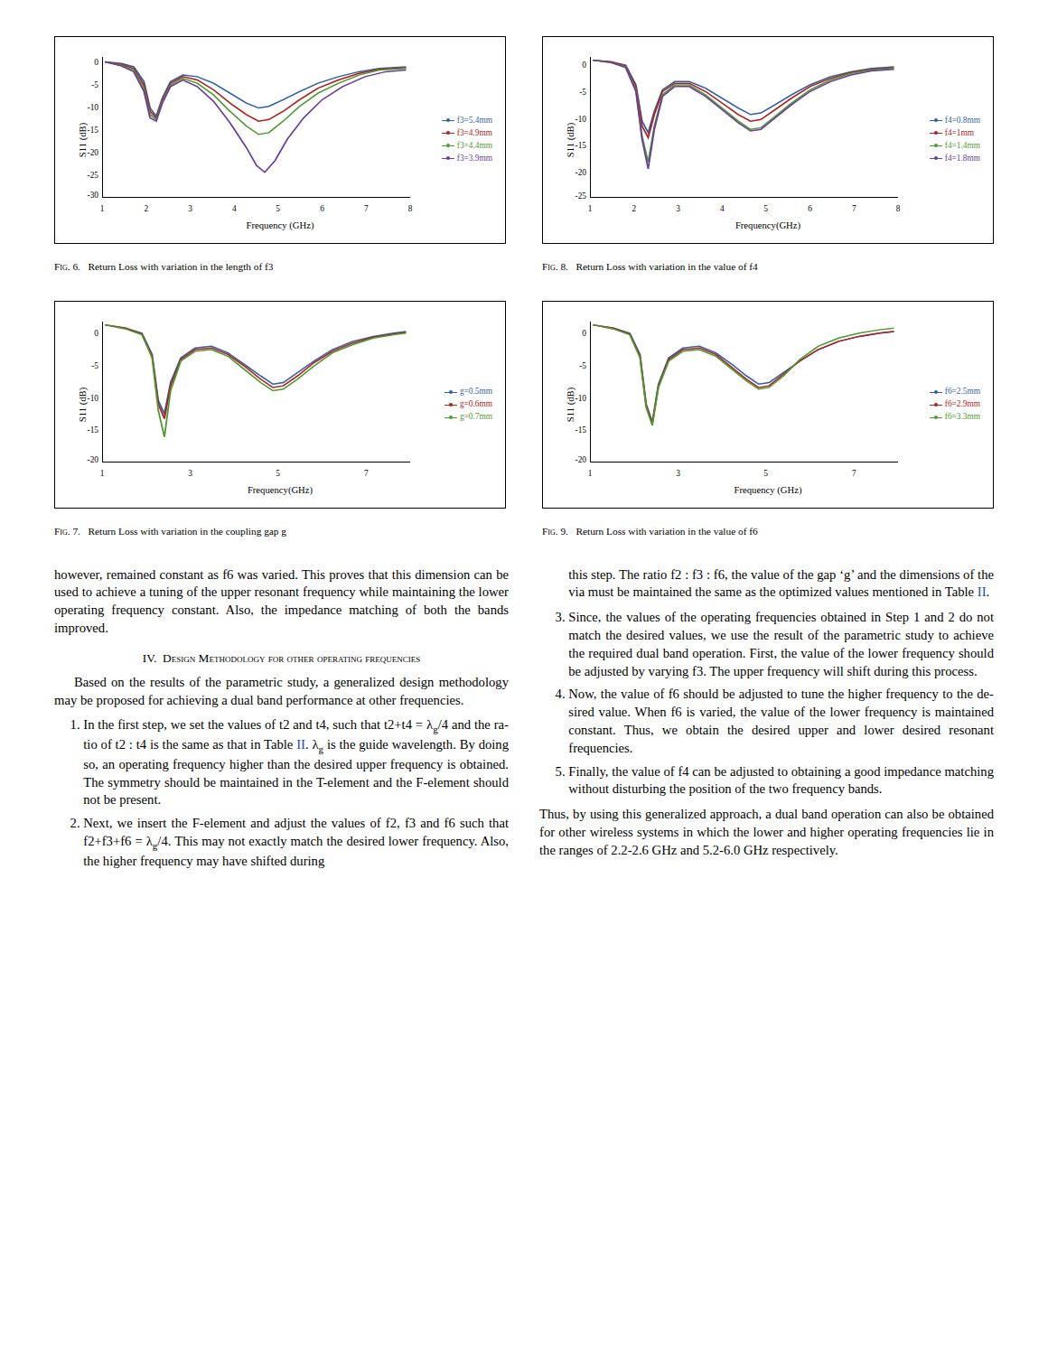S11 (dB)
0 -5 -10 -15 -20 -25 -30
1 2 3 4 5 6 7 8
Frequency (GHz)
f3=5.4mm
f3=4.9mm
f3=4.4mm
f3=3.9mm
Fig. 6. Return Loss with variation in the length of f3
S11 (dB)
0 -5 -10 -15 -20 -25
1 2 3 4 5 6 7 8
Frequency(GHz)
f4=0.8mm
f4=1mm
f4=1.4mm
f4=1.8mm
Fig. 8. Return Loss with variation in the value of f4
S11 (dB)
0 -5 -10 -15 -20
1 3 5 7
Frequency(GHz)
g=0.5mm
g=0.6mm
g=0.7mm
Fig. 7. Return Loss with variation in the coupling gap g
S11 (dB)
0 -5 -10 -15 -20
1 3 5 7
Frequency (GHz)
f6=2.5mm
f6=2.9mm
f6=3.3mm
Fig. 9. Return Loss with variation in the value of f6
however, remained constant as f6 was varied. This proves that this dimension can be used to achieve a tuning of the upper resonant frequency while maintaining the lower operating frequency constant. Also, the impedance matching of both the bands improved.
IV. Design Methodology for other operating frequencies
Based on the results of the parametric study, a generalized design methodology may be proposed for achieving a dual band performance at other frequencies.
In the first step, we set the values of t2 and t4, such that t2+t4 = λg/4 and the ratio of t2 : t4 is the same as that in Table II. λg is the guide wavelength. By doing so, an operating frequency higher than the desired upper frequency is obtained. The symmetry should be maintained in the T-element and the F-element should not be present.
Next, we insert the F-element and adjust the values of f2, f3 and f6 such that f2+f3+f6 = λg/4. This may not exactly match the desired lower frequency. Also, the higher frequency may have shifted during
this step. The ratio f2 : f3 : f6, the value of the gap ‘g’ and the dimensions of the via must be maintained the same as the optimized values mentioned in Table II.
Since, the values of the operating frequencies obtained in Step 1 and 2 do not match the desired values, we use the result of the parametric study to achieve the required dual band operation. First, the value of the lower frequency should be adjusted by varying f3. The upper frequency will shift during this process.
Now, the value of f6 should be adjusted to tune the higher frequency to the desired value. When f6 is varied, the value of the lower frequency is maintained constant. Thus, we obtain the desired upper and lower desired resonant frequencies.
Finally, the value of f4 can be adjusted to obtaining a good impedance matching without disturbing the position of the two frequency bands.
Thus, by using this generalized approach, a dual band operation can also be obtained for other wireless systems in which the lower and higher operating frequencies lie in the ranges of 2.2-2.6 GHz and 5.2-6.0 GHz respectively.